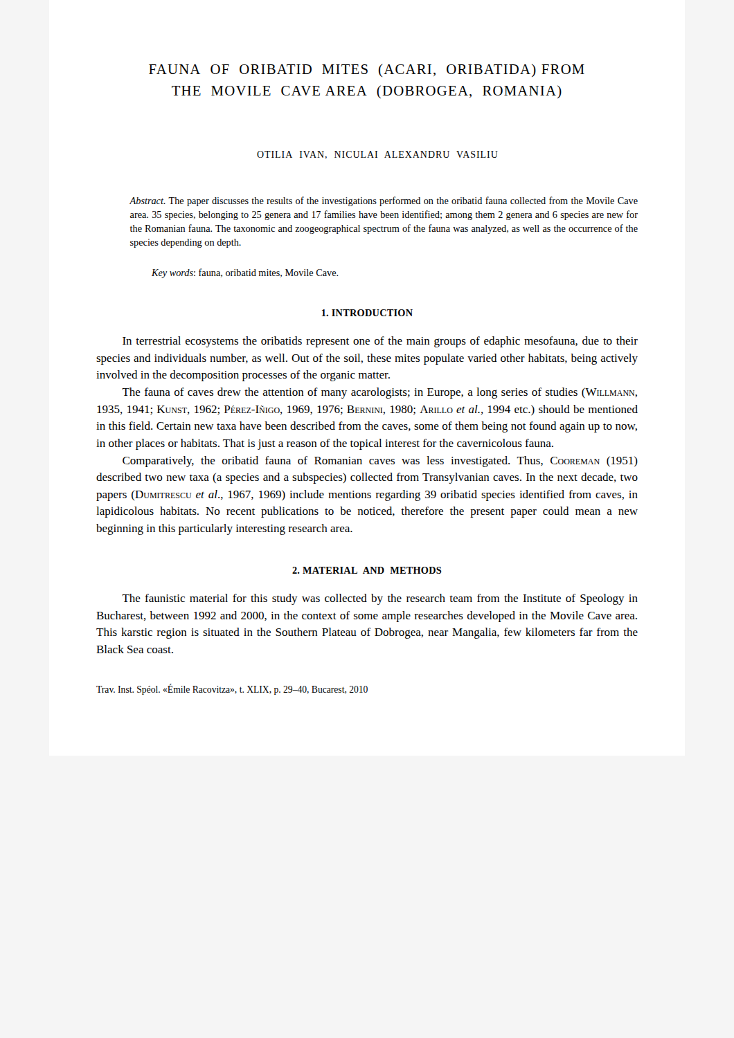Fauna of Oribatid Mites (Acari, Oribatida) from
the Movile Cave Area (Dobrogea, Romania)
Otilia Ivan, Niculai Alexandru Vasiliu
Abstract. The paper discusses the results of the investigations performed on the oribatid fauna collected from the Movile Cave area. 35 species, belonging to 25 genera and 17 families have been identified; among them 2 genera and 6 species are new for the Romanian fauna. The taxonomic and zoogeographical spectrum of the fauna was analyzed, as well as the occurrence of the species depending on depth.
Key words: fauna, oribatid mites, Movile Cave.
1. Introduction
In terrestrial ecosystems the oribatids represent one of the main groups of edaphic mesofauna, due to their species and individuals number, as well. Out of the soil, these mites populate varied other habitats, being actively involved in the decomposition processes of the organic matter.
The fauna of caves drew the attention of many acarologists; in Europe, a long series of studies (Willmann, 1935, 1941; Kunst, 1962; Pérez-Iñigo, 1969, 1976; Bernini, 1980; Arillo et al., 1994 etc.) should be mentioned in this field. Certain new taxa have been described from the caves, some of them being not found again up to now, in other places or habitats. That is just a reason of the topical interest for the cavernicolous fauna.
Comparatively, the oribatid fauna of Romanian caves was less investigated. Thus, Cooreman (1951) described two new taxa (a species and a subspecies) collected from Transylvanian caves. In the next decade, two papers (Dumitrescu et al., 1967, 1969) include mentions regarding 39 oribatid species identified from caves, in lapidicolous habitats. No recent publications to be noticed, therefore the present paper could mean a new beginning in this particularly interesting research area.
2. Material and Methods
The faunistic material for this study was collected by the research team from the Institute of Speology in Bucharest, between 1992 and 2000, in the context of some ample researches developed in the Movile Cave area. This karstic region is situated in the Southern Plateau of Dobrogea, near Mangalia, few kilometers far from the Black Sea coast.
Trav. Inst. Spéol. «Émile Racovitza», t. XLIX, p. 29–40, Bucarest, 2010